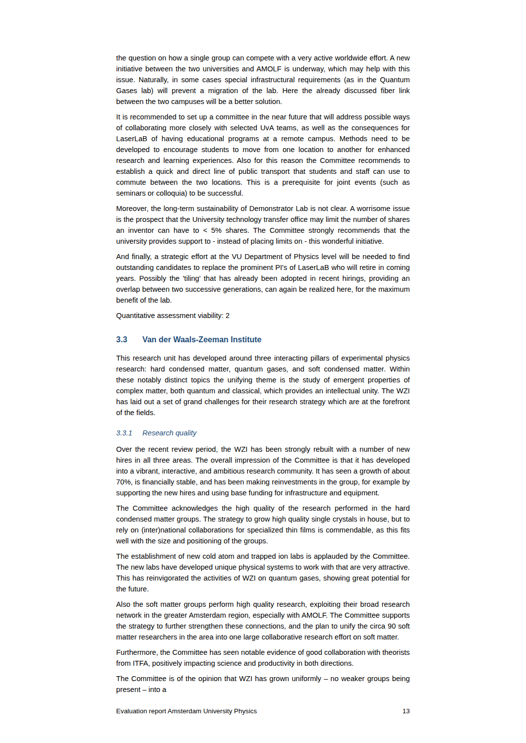the question on how a single group can compete with a very active worldwide effort. A new initiative between the two universities and AMOLF is underway, which may help with this issue. Naturally, in some cases special infrastructural requirements (as in the Quantum Gases lab) will prevent a migration of the lab. Here the already discussed fiber link between the two campuses will be a better solution.
It is recommended to set up a committee in the near future that will address possible ways of collaborating more closely with selected UvA teams, as well as the consequences for LaserLaB of having educational programs at a remote campus. Methods need to be developed to encourage students to move from one location to another for enhanced research and learning experiences. Also for this reason the Committee recommends to establish a quick and direct line of public transport that students and staff can use to commute between the two locations. This is a prerequisite for joint events (such as seminars or colloquia) to be successful.
Moreover, the long-term sustainability of Demonstrator Lab is not clear. A worrisome issue is the prospect that the University technology transfer office may limit the number of shares an inventor can have to < 5% shares. The Committee strongly recommends that the university provides support to - instead of placing limits on - this wonderful initiative.
And finally, a strategic effort at the VU Department of Physics level will be needed to find outstanding candidates to replace the prominent PI's of LaserLaB who will retire in coming years. Possibly the 'tiling' that has already been adopted in recent hirings, providing an overlap between two successive generations, can again be realized here, for the maximum benefit of the lab.
Quantitative assessment viability: 2
3.3 Van der Waals-Zeeman Institute
This research unit has developed around three interacting pillars of experimental physics research: hard condensed matter, quantum gases, and soft condensed matter. Within these notably distinct topics the unifying theme is the study of emergent properties of complex matter, both quantum and classical, which provides an intellectual unity. The WZI has laid out a set of grand challenges for their research strategy which are at the forefront of the fields.
3.3.1 Research quality
Over the recent review period, the WZI has been strongly rebuilt with a number of new hires in all three areas. The overall impression of the Committee is that it has developed into a vibrant, interactive, and ambitious research community. It has seen a growth of about 70%, is financially stable, and has been making reinvestments in the group, for example by supporting the new hires and using base funding for infrastructure and equipment.
The Committee acknowledges the high quality of the research performed in the hard condensed matter groups. The strategy to grow high quality single crystals in house, but to rely on (inter)national collaborations for specialized thin films is commendable, as this fits well with the size and positioning of the groups.
The establishment of new cold atom and trapped ion labs is applauded by the Committee. The new labs have developed unique physical systems to work with that are very attractive. This has reinvigorated the activities of WZI on quantum gases, showing great potential for the future.
Also the soft matter groups perform high quality research, exploiting their broad research network in the greater Amsterdam region, especially with AMOLF. The Committee supports the strategy to further strengthen these connections, and the plan to unify the circa 90 soft matter researchers in the area into one large collaborative research effort on soft matter.
Furthermore, the Committee has seen notable evidence of good collaboration with theorists from ITFA, positively impacting science and productivity in both directions.
The Committee is of the opinion that WZI has grown uniformly – no weaker groups being present – into a
Evaluation report Amsterdam University Physics 13